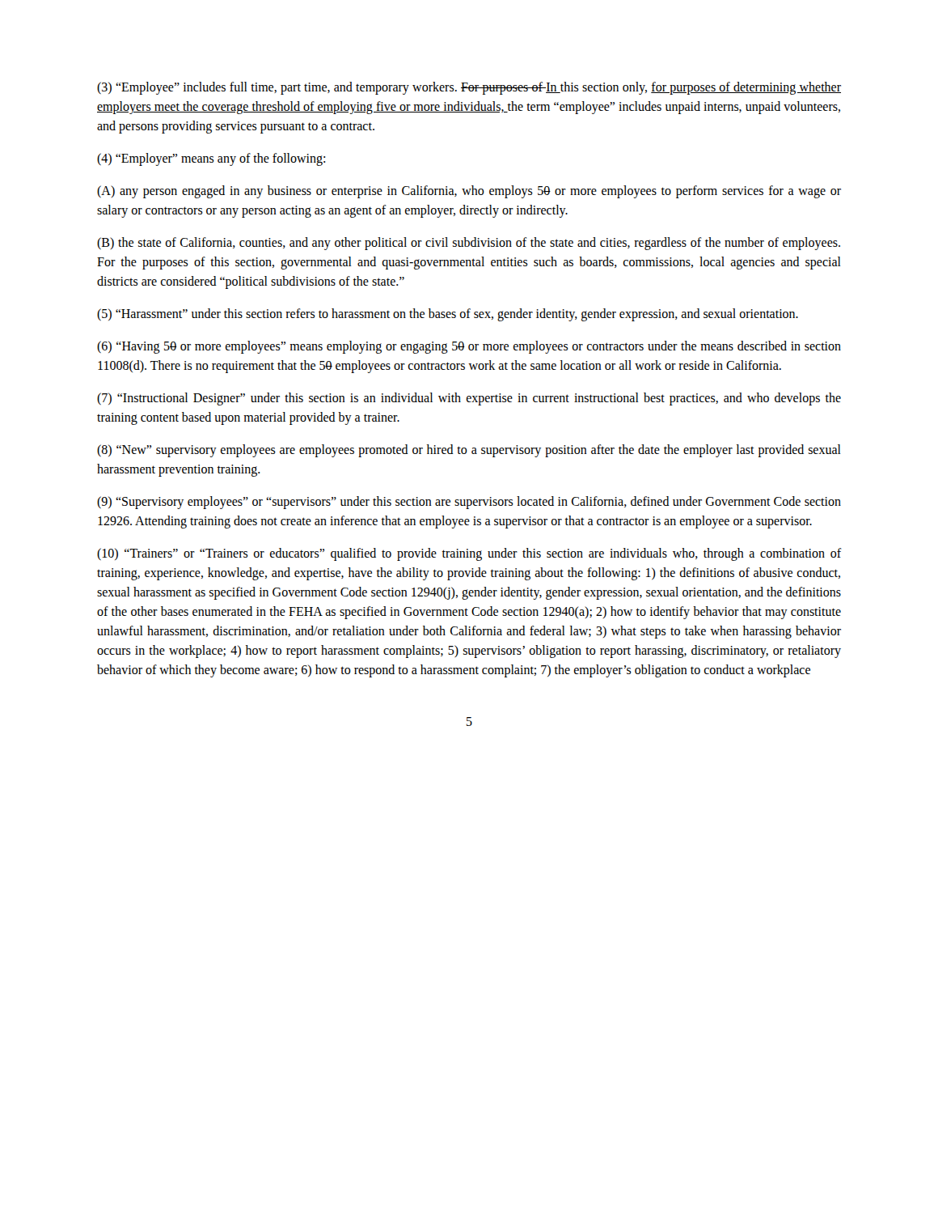(3) “Employee” includes full time, part time, and temporary workers. For purposes of In this section only, for purposes of determining whether employers meet the coverage threshold of employing five or more individuals, the term “employee” includes unpaid interns, unpaid volunteers, and persons providing services pursuant to a contract.
(4) “Employer” means any of the following:
(A) any person engaged in any business or enterprise in California, who employs 50 or more employees to perform services for a wage or salary or contractors or any person acting as an agent of an employer, directly or indirectly.
(B) the state of California, counties, and any other political or civil subdivision of the state and cities, regardless of the number of employees. For the purposes of this section, governmental and quasi-governmental entities such as boards, commissions, local agencies and special districts are considered “political subdivisions of the state.”
(5) “Harassment” under this section refers to harassment on the bases of sex, gender identity, gender expression, and sexual orientation.
(6) “Having 50 or more employees” means employing or engaging 50 or more employees or contractors under the means described in section 11008(d). There is no requirement that the 50 employees or contractors work at the same location or all work or reside in California.
(7) “Instructional Designer” under this section is an individual with expertise in current instructional best practices, and who develops the training content based upon material provided by a trainer.
(8) “New” supervisory employees are employees promoted or hired to a supervisory position after the date the employer last provided sexual harassment prevention training.
(9) “Supervisory employees” or “supervisors” under this section are supervisors located in California, defined under Government Code section 12926. Attending training does not create an inference that an employee is a supervisor or that a contractor is an employee or a supervisor.
(10) “Trainers” or “Trainers or educators” qualified to provide training under this section are individuals who, through a combination of training, experience, knowledge, and expertise, have the ability to provide training about the following: 1) the definitions of abusive conduct, sexual harassment as specified in Government Code section 12940(j), gender identity, gender expression, sexual orientation, and the definitions of the other bases enumerated in the FEHA as specified in Government Code section 12940(a); 2) how to identify behavior that may constitute unlawful harassment, discrimination, and/or retaliation under both California and federal law; 3) what steps to take when harassing behavior occurs in the workplace; 4) how to report harassment complaints; 5) supervisors’ obligation to report harassing, discriminatory, or retaliatory behavior of which they become aware; 6) how to respond to a harassment complaint; 7) the employer’s obligation to conduct a workplace
5